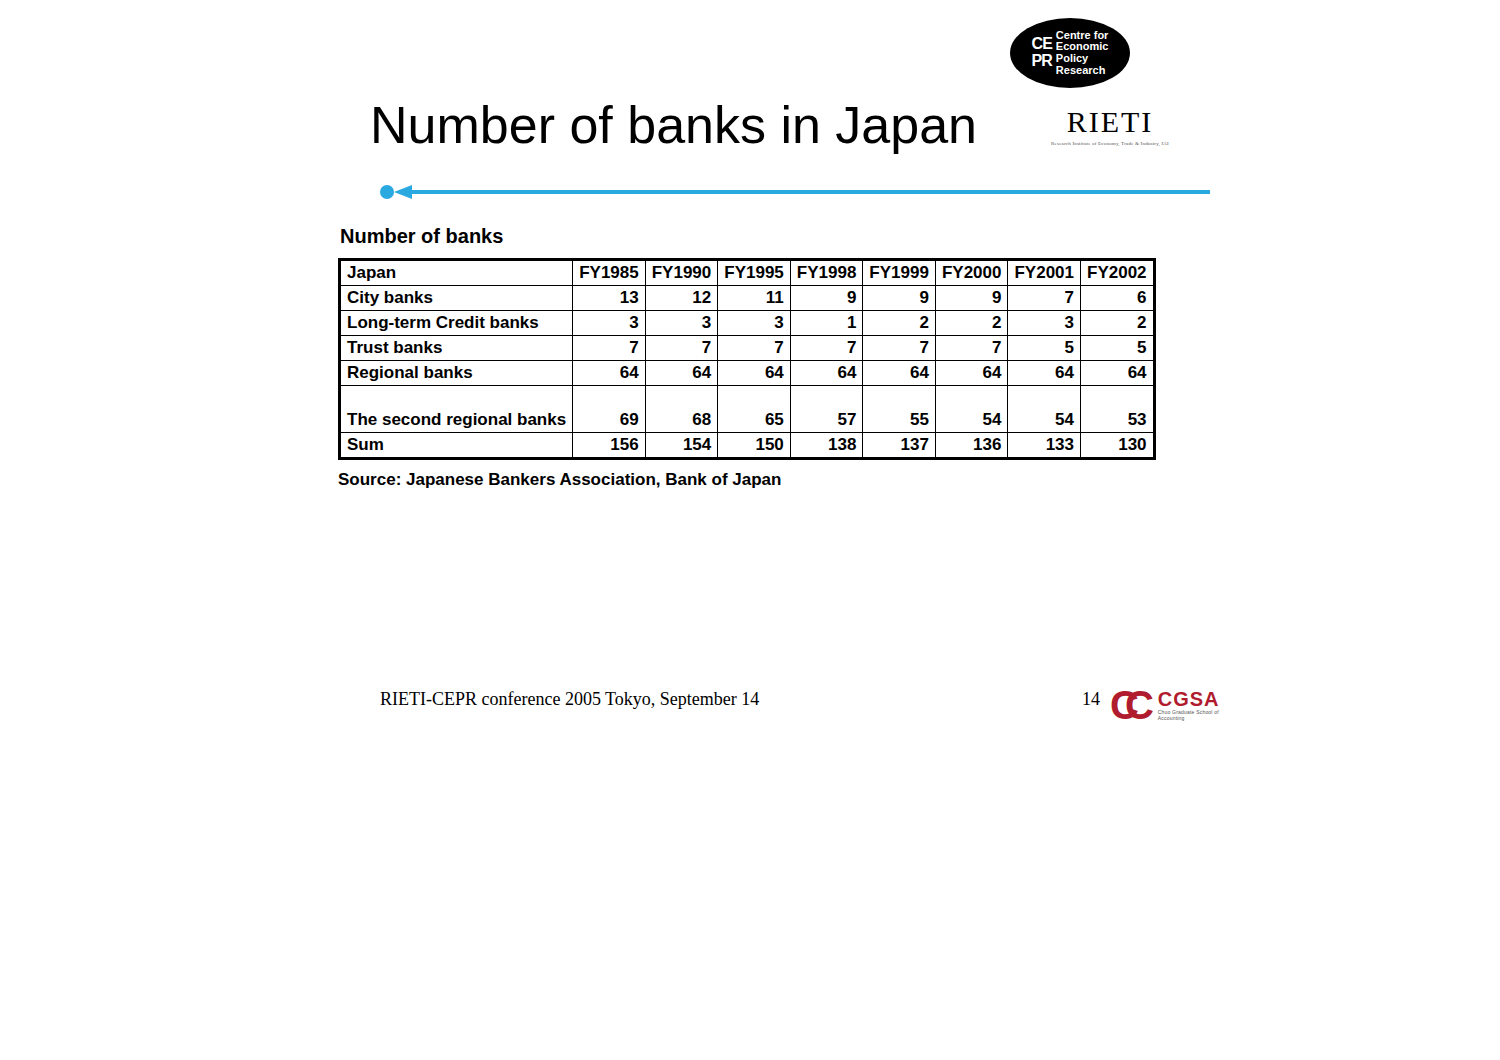CE
PR Centre for Economic Policy Research
RIETI
Research Institute of Economy, Trade & Industry, IAI
Number of banks in Japan
Number of banks
| Japan | FY1985 | FY1990 | FY1995 | FY1998 | FY1999 | FY2000 | FY2001 | FY2002 |
| --- | --- | --- | --- | --- | --- | --- | --- | --- |
| City banks | 13 | 12 | 11 | 9 | 9 | 9 | 7 | 6 |
| Long-term Credit banks | 3 | 3 | 3 | 1 | 2 | 2 | 3 | 2 |
| Trust banks | 7 | 7 | 7 | 7 | 7 | 7 | 5 | 5 |
| Regional banks | 64 | 64 | 64 | 64 | 64 | 64 | 64 | 64 |
| The second regional banks | 69 | 68 | 65 | 57 | 55 | 54 | 54 | 53 |
| Sum | 156 | 154 | 150 | 138 | 137 | 136 | 133 | 130 |
Source: Japanese Bankers Association, Bank of Japan
RIETI-CEPR conference 2005 Tokyo, September 14
14
CC CGSA Chuo Graduate School of Accounting